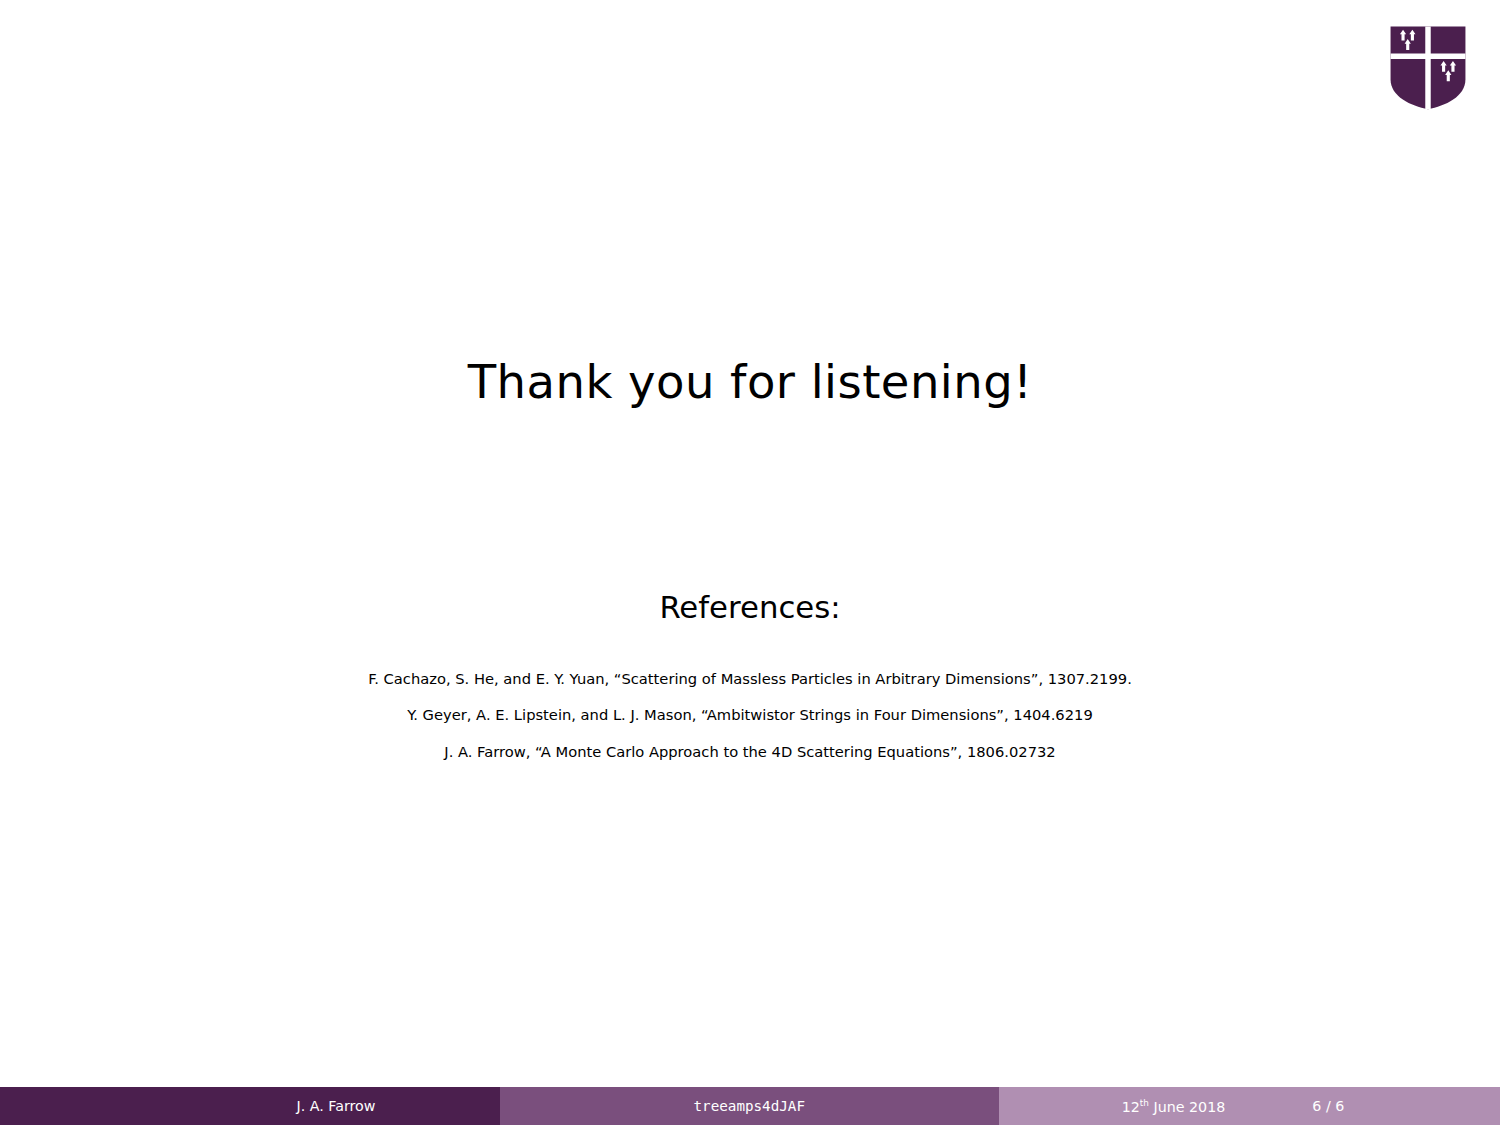Thank you for listening!
References:
F. Cachazo, S. He, and E. Y. Yuan, “Scattering of Massless Particles in Arbitrary Dimensions”, 1307.2199.
Y. Geyer, A. E. Lipstein, and L. J. Mason, “Ambitwistor Strings in Four Dimensions”, 1404.6219
J. A. Farrow, “A Monte Carlo Approach to the 4D Scattering Equations”, 1806.02732
J. A. Farrow
treeamps4dJAF
12th June 2018 6 / 6